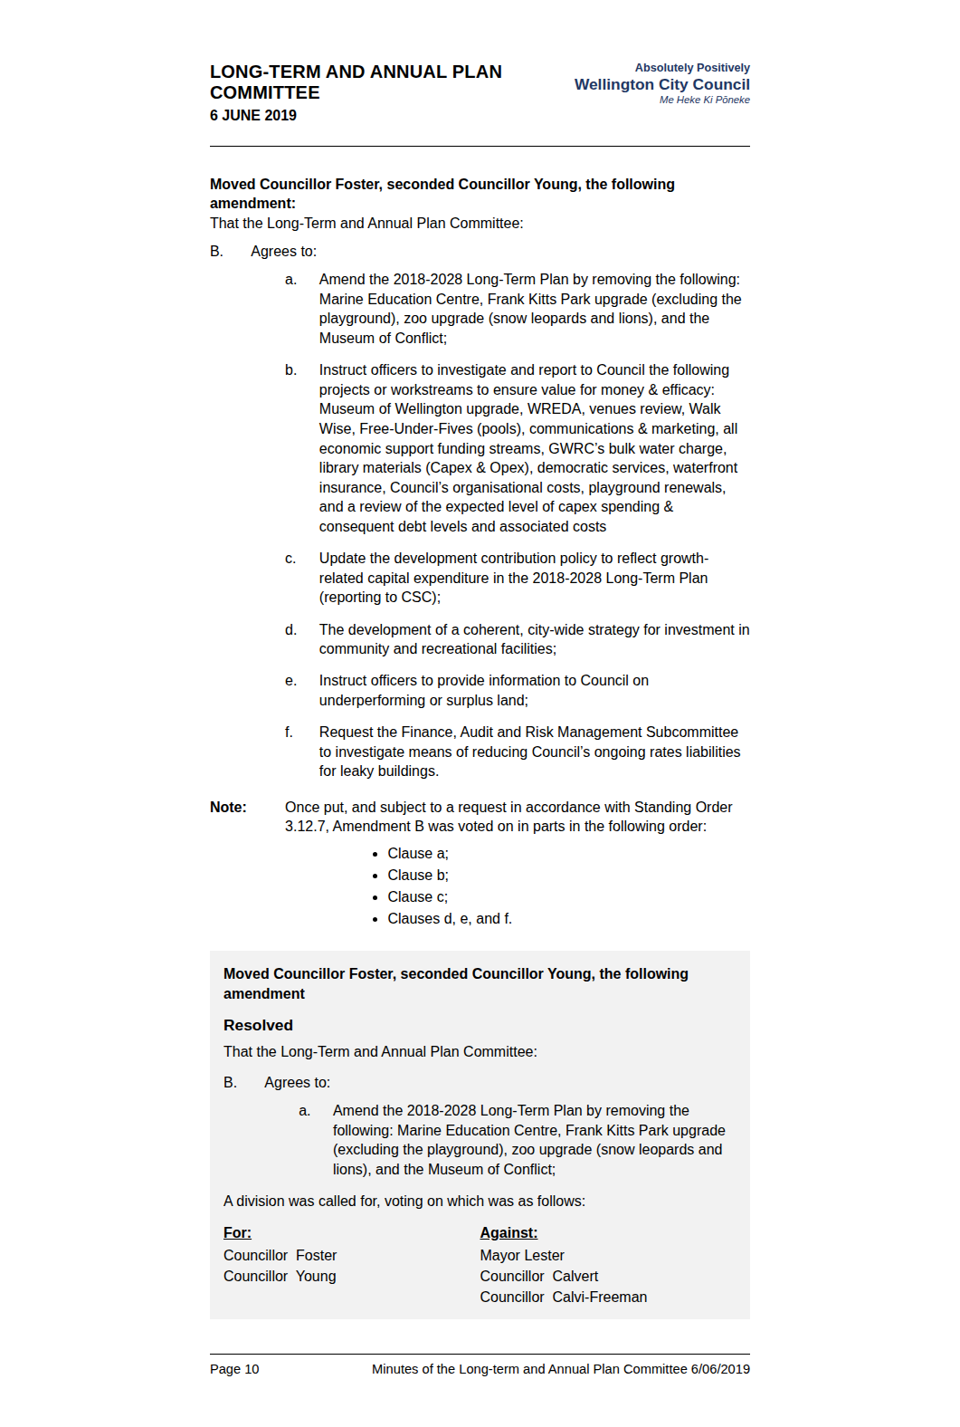LONG-TERM AND ANNUAL PLAN
COMMITTEE
6 JUNE 2019
Absolutely Positively
Wellington City Council
Me Heke Ki Pōneke
Moved Councillor Foster, seconded Councillor Young, the following amendment:
That the Long-Term and Annual Plan Committee:
B.
Agrees to:
a. Amend the 2018-2028 Long-Term Plan by removing the following: Marine Education Centre, Frank Kitts Park upgrade (excluding the playground), zoo upgrade (snow leopards and lions), and the Museum of Conflict;
b. Instruct officers to investigate and report to Council the following projects or workstreams to ensure value for money & efficacy: Museum of Wellington upgrade, WREDA, venues review, Walk Wise, Free-Under-Fives (pools), communications & marketing, all economic support funding streams, GWRC’s bulk water charge, library materials (Capex & Opex), democratic services, waterfront insurance, Council’s organisational costs, playground renewals, and a review of the expected level of capex spending & consequent debt levels and associated costs
c. Update the development contribution policy to reflect growth-related capital expenditure in the 2018-2028 Long-Term Plan (reporting to CSC);
d. The development of a coherent, city-wide strategy for investment in community and recreational facilities;
e. Instruct officers to provide information to Council on underperforming or surplus land;
f. Request the Finance, Audit and Risk Management Subcommittee to investigate means of reducing Council’s ongoing rates liabilities for leaky buildings.
Note:
Once put, and subject to a request in accordance with Standing Order 3.12.7, Amendment B was voted on in parts in the following order:
Clause a;
Clause b;
Clause c;
Clauses d, e, and f.
Moved Councillor Foster, seconded Councillor Young, the following amendment
Resolved
That the Long-Term and Annual Plan Committee:
B.
Agrees to:
a. Amend the 2018-2028 Long-Term Plan by removing the following: Marine Education Centre, Frank Kitts Park upgrade (excluding the playground), zoo upgrade (snow leopards and lions), and the Museum of Conflict;
A division was called for, voting on which was as follows:
| For: | Against: |
| --- | --- |
| Councillor Foster | Mayor Lester |
| Councillor Young | Councillor Calvert |
| | Councillor Calvi-Freeman |
Page 10
Minutes of the Long-term and Annual Plan Committee 6/06/2019